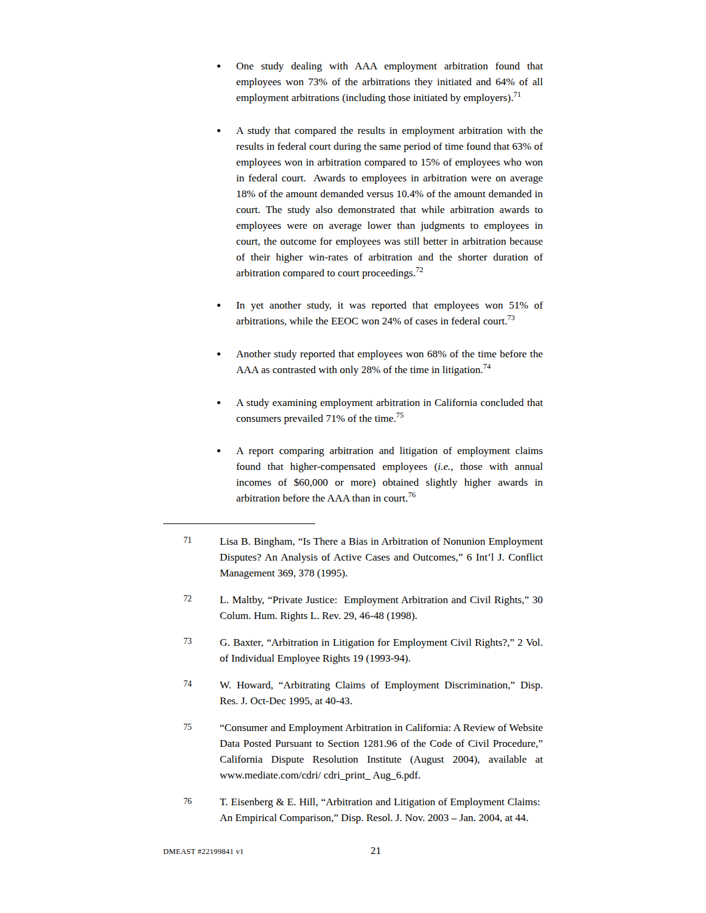One study dealing with AAA employment arbitration found that employees won 73% of the arbitrations they initiated and 64% of all employment arbitrations (including those initiated by employers).71
A study that compared the results in employment arbitration with the results in federal court during the same period of time found that 63% of employees won in arbitration compared to 15% of employees who won in federal court. Awards to employees in arbitration were on average 18% of the amount demanded versus 10.4% of the amount demanded in court. The study also demonstrated that while arbitration awards to employees were on average lower than judgments to employees in court, the outcome for employees was still better in arbitration because of their higher win-rates of arbitration and the shorter duration of arbitration compared to court proceedings.72
In yet another study, it was reported that employees won 51% of arbitrations, while the EEOC won 24% of cases in federal court.73
Another study reported that employees won 68% of the time before the AAA as contrasted with only 28% of the time in litigation.74
A study examining employment arbitration in California concluded that consumers prevailed 71% of the time.75
A report comparing arbitration and litigation of employment claims found that higher-compensated employees (i.e., those with annual incomes of $60,000 or more) obtained slightly higher awards in arbitration before the AAA than in court.76
71
Lisa B. Bingham, “Is There a Bias in Arbitration of Nonunion Employment Disputes? An Analysis of Active Cases and Outcomes,” 6 Int’l J. Conflict Management 369, 378 (1995).
72
L. Maltby, “Private Justice: Employment Arbitration and Civil Rights,” 30 Colum. Hum. Rights L. Rev. 29, 46-48 (1998).
73
G. Baxter, “Arbitration in Litigation for Employment Civil Rights?,” 2 Vol. of Individual Employee Rights 19 (1993-94).
74
W. Howard, “Arbitrating Claims of Employment Discrimination,” Disp. Res. J. Oct-Dec 1995, at 40-43.
75
“Consumer and Employment Arbitration in California: A Review of Website Data Posted Pursuant to Section 1281.96 of the Code of Civil Procedure,” California Dispute Resolution Institute (August 2004), available at www.mediate.com/cdri/ cdri_print_ Aug_6.pdf.
76
T. Eisenberg & E. Hill, “Arbitration and Litigation of Employment Claims: An Empirical Comparison,” Disp. Resol. J. Nov. 2003 – Jan. 2004, at 44.
DMEAST #22199841 v1
21